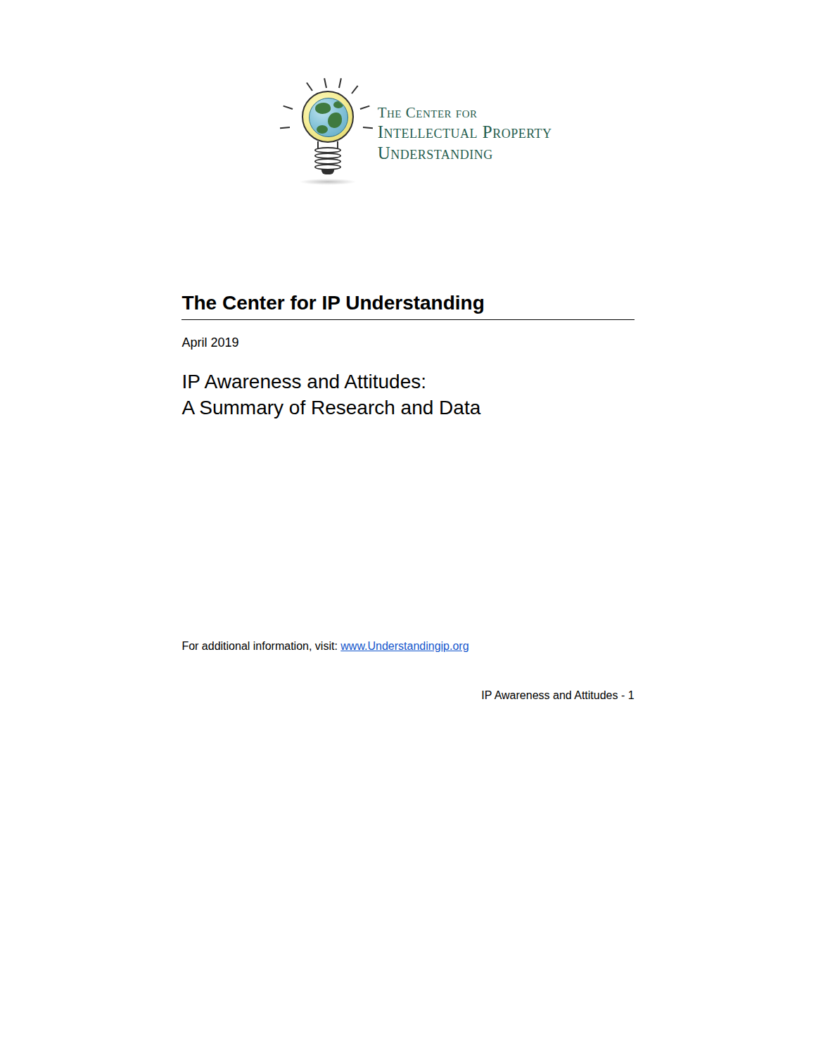The Center for
Intellectual Property
Understanding
The Center for IP Understanding
April 2019
IP Awareness and Attitudes:
A Summary of Research and Data
For additional information, visit: www.Understandingip.org
IP Awareness and Attitudes - 1